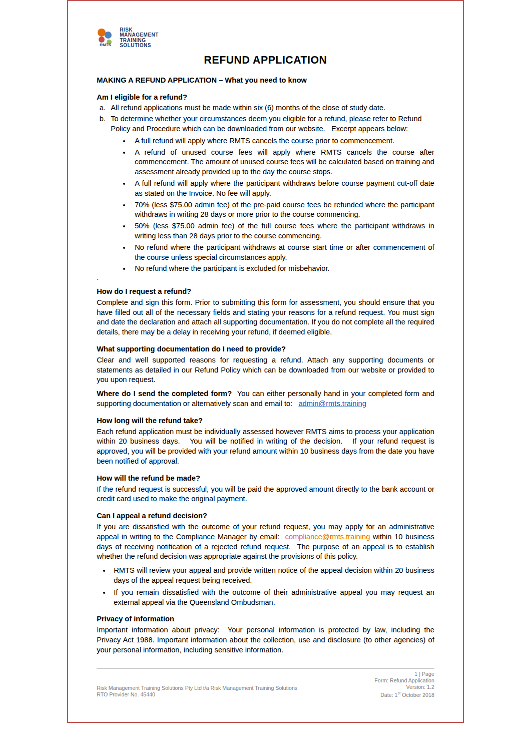| RMTS | RISK MANAGEMENT TRAINING SOLUTIONS |
REFUND APPLICATION
MAKING A REFUND APPLICATION – What you need to know
Am I eligible for a refund?
All refund applications must be made within six (6) months of the close of study date.
To determine whether your circumstances deem you eligible for a refund, please refer to Refund Policy and Procedure which can be downloaded from our website. Excerpt appears below:
A full refund will apply where RMTS cancels the course prior to commencement.
A refund of unused course fees will apply where RMTS cancels the course after commencement. The amount of unused course fees will be calculated based on training and assessment already provided up to the day the course stops.
A full refund will apply where the participant withdraws before course payment cut-off date as stated on the Invoice. No fee will apply.
70% (less $75.00 admin fee) of the pre-paid course fees be refunded where the participant withdraws in writing 28 days or more prior to the course commencing.
50% (less $75.00 admin fee) of the full course fees where the participant withdraws in writing less than 28 days prior to the course commencing.
No refund where the participant withdraws at course start time or after commencement of the course unless special circumstances apply.
No refund where the participant is excluded for misbehavior.
.
How do I request a refund?
Complete and sign this form. Prior to submitting this form for assessment, you should ensure that you have filled out all of the necessary fields and stating your reasons for a refund request. You must sign and date the declaration and attach all supporting documentation. If you do not complete all the required details, there may be a delay in receiving your refund, if deemed eligible.
What supporting documentation do I need to provide?
Clear and well supported reasons for requesting a refund. Attach any supporting documents or statements as detailed in our Refund Policy which can be downloaded from our website or provided to you upon request.
Where do I send the completed form? You can either personally hand in your completed form and supporting documentation or alternatively scan and email to: admin@rmts.training
How long will the refund take?
Each refund application must be individually assessed however RMTS aims to process your application within 20 business days. You will be notified in writing of the decision. If your refund request is approved, you will be provided with your refund amount within 10 business days from the date you have been notified of approval.
How will the refund be made?
If the refund request is successful, you will be paid the approved amount directly to the bank account or credit card used to make the original payment.
Can I appeal a refund decision?
If you are dissatisfied with the outcome of your refund request, you may apply for an administrative appeal in writing to the Compliance Manager by email: compliance@rmts.training within 10 business days of receiving notification of a rejected refund request. The purpose of an appeal is to establish whether the refund decision was appropriate against the provisions of this policy.
RMTS will review your appeal and provide written notice of the appeal decision within 20 business days of the appeal request being received.
If you remain dissatisfied with the outcome of their administrative appeal you may request an external appeal via the Queensland Ombudsman.
Privacy of information
Important information about privacy: Your personal information is protected by law, including the Privacy Act 1988. Important information about the collection, use and disclosure (to other agencies) of your personal information, including sensitive information.
1 | Page
Form: Refund Application
Version: 1.2
Date: 1st October 2018
Risk Management Training Solutions Pty Ltd t/a Risk Management Training Solutions
RTO Provider No. 45440